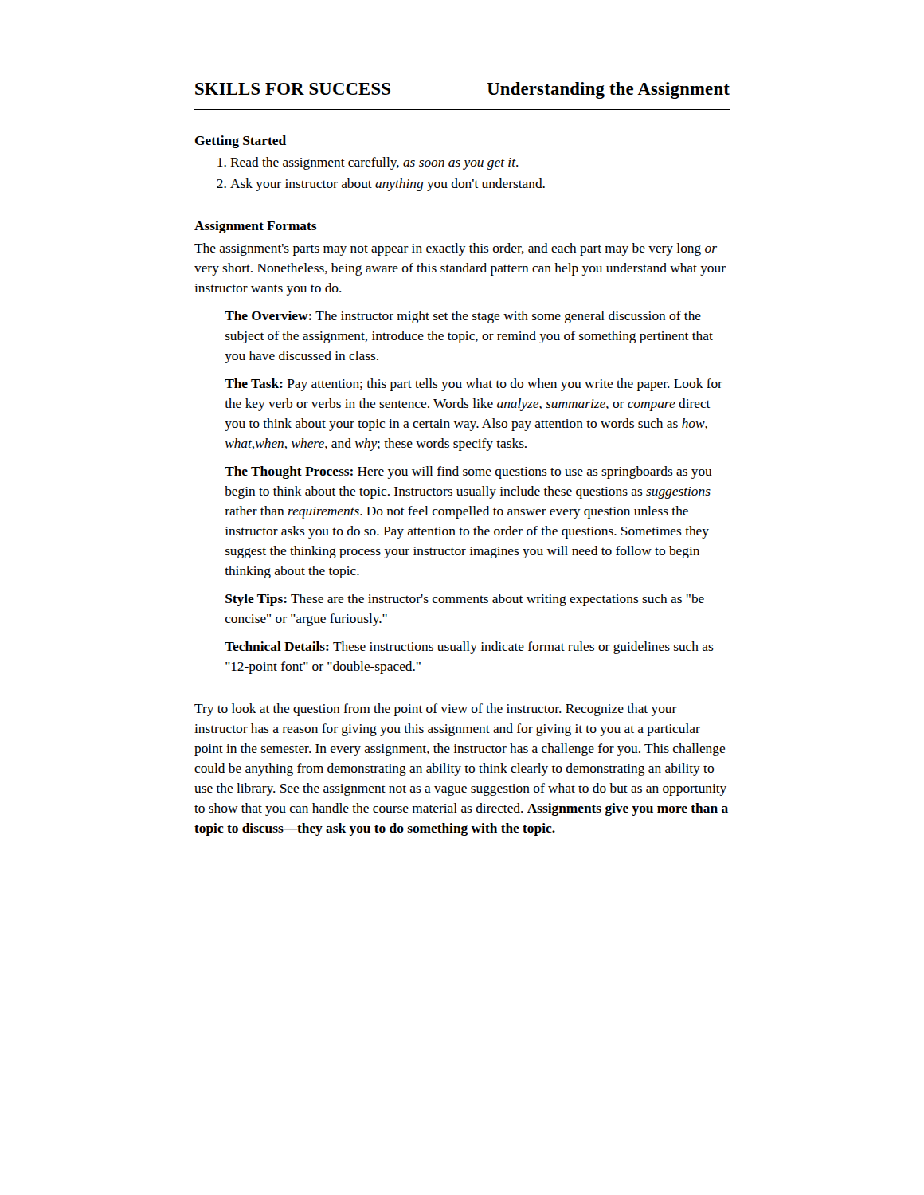Skills for Success Understanding the Assignment
Getting Started
Read the assignment carefully, as soon as you get it.
Ask your instructor about anything you don't understand.
Assignment Formats
The assignment's parts may not appear in exactly this order, and each part may be very long or very short. Nonetheless, being aware of this standard pattern can help you understand what your instructor wants you to do.
The Overview: The instructor might set the stage with some general discussion of the subject of the assignment, introduce the topic, or remind you of something pertinent that you have discussed in class.
The Task: Pay attention; this part tells you what to do when you write the paper. Look for the key verb or verbs in the sentence. Words like analyze, summarize, or compare direct you to think about your topic in a certain way. Also pay attention to words such as how, what,when, where, and why; these words specify tasks.
The Thought Process: Here you will find some questions to use as springboards as you begin to think about the topic. Instructors usually include these questions as suggestions rather than requirements. Do not feel compelled to answer every question unless the instructor asks you to do so. Pay attention to the order of the questions. Sometimes they suggest the thinking process your instructor imagines you will need to follow to begin thinking about the topic.
Style Tips: These are the instructor's comments about writing expectations such as "be concise" or "argue furiously."
Technical Details: These instructions usually indicate format rules or guidelines such as "12-point font" or "double-spaced."
Try to look at the question from the point of view of the instructor. Recognize that your instructor has a reason for giving you this assignment and for giving it to you at a particular point in the semester. In every assignment, the instructor has a challenge for you. This challenge could be anything from demonstrating an ability to think clearly to demonstrating an ability to use the library. See the assignment not as a vague suggestion of what to do but as an opportunity to show that you can handle the course material as directed. Assignments give you more than a topic to discuss—they ask you to do something with the topic.